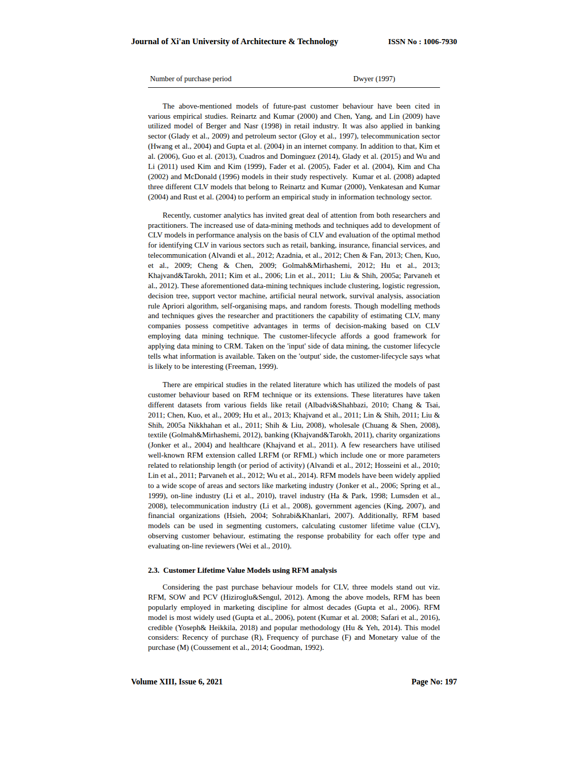Journal of Xi'an University of Architecture & Technology ISSN No : 1006-7930
| Number of purchase period | Dwyer (1997) |
The above-mentioned models of future-past customer behaviour have been cited in various empirical studies. Reinartz and Kumar (2000) and Chen, Yang, and Lin (2009) have utilized model of Berger and Nasr (1998) in retail industry. It was also applied in banking sector (Glady et al., 2009) and petroleum sector (Gloy et al., 1997), telecommunication sector (Hwang et al., 2004) and Gupta et al. (2004) in an internet company. In addition to that, Kim et al. (2006), Guo et al. (2013), Cuadros and Dominguez (2014), Glady et al. (2015) and Wu and Li (2011) used Kim and Kim (1999), Fader et al. (2005), Fader et al. (2004), Kim and Cha (2002) and McDonald (1996) models in their study respectively. Kumar et al. (2008) adapted three different CLV models that belong to Reinartz and Kumar (2000), Venkatesan and Kumar (2004) and Rust et al. (2004) to perform an empirical study in information technology sector.
Recently, customer analytics has invited great deal of attention from both researchers and practitioners. The increased use of data-mining methods and techniques add to development of CLV models in performance analysis on the basis of CLV and evaluation of the optimal method for identifying CLV in various sectors such as retail, banking, insurance, financial services, and telecommunication (Alvandi et al., 2012; Azadnia, et al., 2012; Chen & Fan, 2013; Chen, Kuo, et al., 2009; Cheng & Chen, 2009; Golmah&Mirhashemi, 2012; Hu et al., 2013; Khajvand&Tarokh, 2011; Kim et al., 2006; Lin et al., 2011; Liu & Shih, 2005a; Parvaneh et al., 2012). These aforementioned data-mining techniques include clustering, logistic regression, decision tree, support vector machine, artificial neural network, survival analysis, association rule Apriori algorithm, self-organising maps, and random forests. Though modelling methods and techniques gives the researcher and practitioners the capability of estimating CLV, many companies possess competitive advantages in terms of decision-making based on CLV employing data mining technique. The customer-lifecycle affords a good framework for applying data mining to CRM. Taken on the 'input' side of data mining, the customer lifecycle tells what information is available. Taken on the 'output' side, the customer-lifecycle says what is likely to be interesting (Freeman, 1999).
There are empirical studies in the related literature which has utilized the models of past customer behaviour based on RFM technique or its extensions. These literatures have taken different datasets from various fields like retail (Albadvi&Shahbazi, 2010; Chang & Tsai, 2011; Chen, Kuo, et al., 2009; Hu et al., 2013; Khajvand et al., 2011; Lin & Shih, 2011; Liu & Shih, 2005a Nikkhahan et al., 2011; Shih & Liu, 2008), wholesale (Chuang & Shen, 2008), textile (Golmah&Mirhashemi, 2012), banking (Khajvand&Tarokh, 2011), charity organizations (Jonker et al., 2004) and healthcare (Khajvand et al., 2011). A few researchers have utilised well-known RFM extension called LRFM (or RFML) which include one or more parameters related to relationship length (or period of activity) (Alvandi et al., 2012; Hosseini et al., 2010; Lin et al., 2011; Parvaneh et al., 2012; Wu et al., 2014). RFM models have been widely applied to a wide scope of areas and sectors like marketing industry (Jonker et al., 2006; Spring et al., 1999), on-line industry (Li et al., 2010), travel industry (Ha & Park, 1998; Lumsden et al., 2008), telecommunication industry (Li et al., 2008), government agencies (King, 2007), and financial organizations (Hsieh, 2004; Sohrabi&Khanlari, 2007). Additionally, RFM based models can be used in segmenting customers, calculating customer lifetime value (CLV), observing customer behaviour, estimating the response probability for each offer type and evaluating on-line reviewers (Wei et al., 2010).
2.3. Customer Lifetime Value Models using RFM analysis
Considering the past purchase behaviour models for CLV, three models stand out viz. RFM, SOW and PCV (Hiziroglu&Sengul, 2012). Among the above models, RFM has been popularly employed in marketing discipline for almost decades (Gupta et al., 2006). RFM model is most widely used (Gupta et al., 2006), potent (Kumar et al. 2008; Safari et al., 2016), credible (Yoseph& Heikkila, 2018) and popular methodology (Hu & Yeh, 2014). This model considers: Recency of purchase (R), Frequency of purchase (F) and Monetary value of the purchase (M) (Coussement et al., 2014; Goodman, 1992).
Volume XIII, Issue 6, 2021 Page No: 197